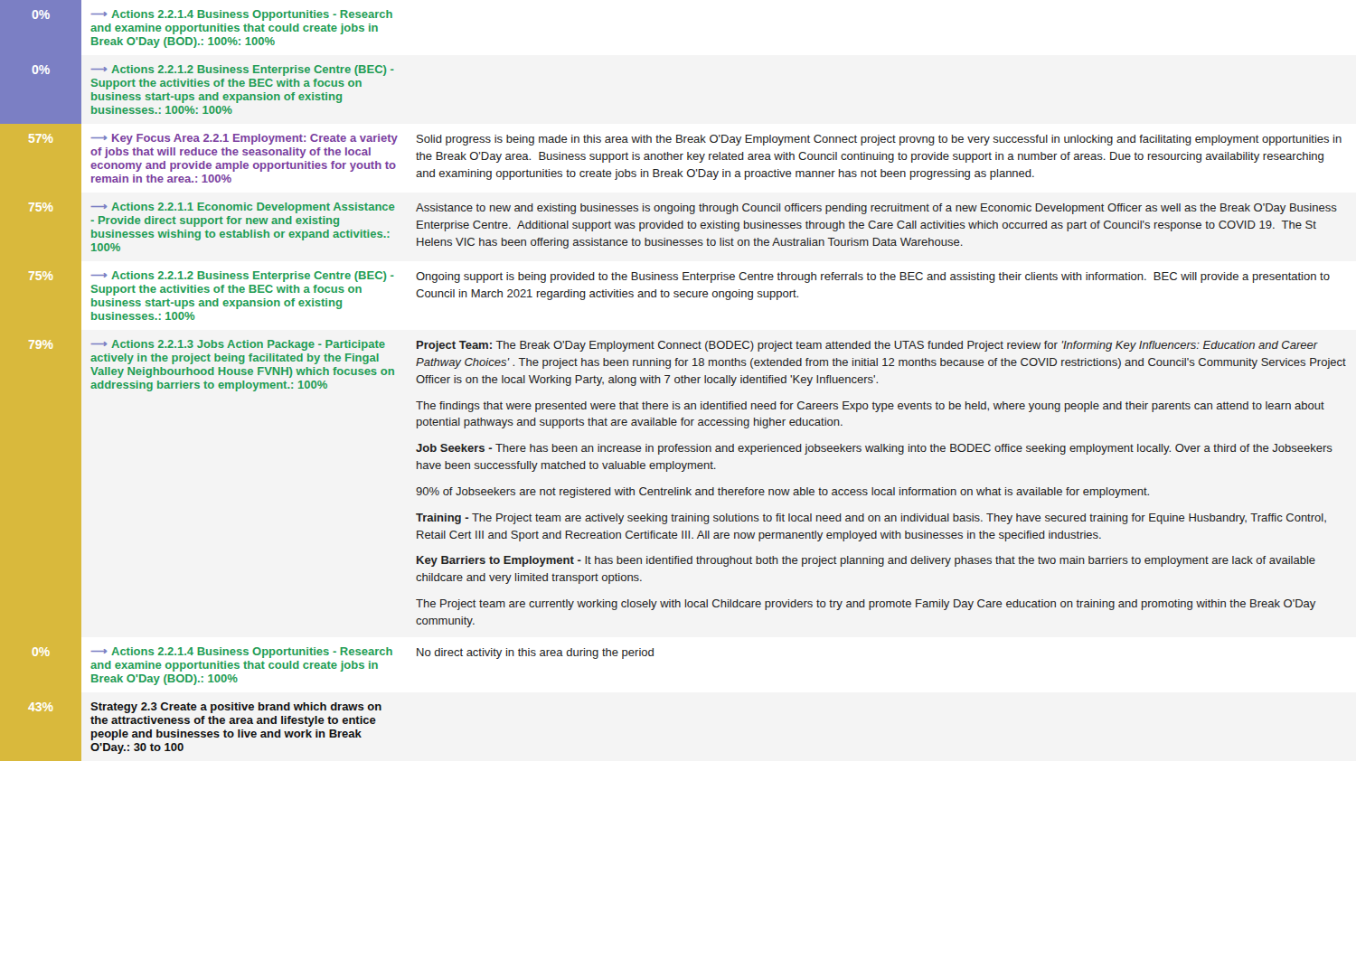| 0% | ⟶ Actions 2.2.1.4 Business Opportunities - Research and examine opportunities that could create jobs in Break O'Day (BOD).: 100%: 100% | |
| 0% | ⟶ Actions 2.2.1.2 Business Enterprise Centre (BEC) - Support the activities of the BEC with a focus on business start-ups and expansion of existing businesses.: 100%: 100% | |
| 57% | ⟶ Key Focus Area 2.2.1 Employment: Create a variety of jobs that will reduce the seasonality of the local economy and provide ample opportunities for youth to remain in the area.: 100% | Solid progress is being made in this area with the Break O'Day Employment Connect project provng to be very successful in unlocking and facilitating employment opportunities in the Break O'Day area. Business support is another key related area with Council continuing to provide support in a number of areas. Due to resourcing availability researching and examining opportunities to create jobs in Break O'Day in a proactive manner has not been progressing as planned. |
| 75% | ⟶ Actions 2.2.1.1 Economic Development Assistance - Provide direct support for new and existing businesses wishing to establish or expand activities.: 100% | Assistance to new and existing businesses is ongoing through Council officers pending recruitment of a new Economic Development Officer as well as the Break O'Day Business Enterprise Centre. Additional support was provided to existing businesses through the Care Call activities which occurred as part of Council's response to COVID 19. The St Helens VIC has been offering assistance to businesses to list on the Australian Tourism Data Warehouse. |
| 75% | ⟶ Actions 2.2.1.2 Business Enterprise Centre (BEC) - Support the activities of the BEC with a focus on business start-ups and expansion of existing businesses.: 100% | Ongoing support is being provided to the Business Enterprise Centre through referrals to the BEC and assisting their clients with information. BEC will provide a presentation to Council in March 2021 regarding activities and to secure ongoing support. |
| 79% | ⟶ Actions 2.2.1.3 Jobs Action Package - Participate actively in the project being facilitated by the Fingal Valley Neighbourhood House FVNH) which focuses on addressing barriers to employment.: 100% | Project Team: The Break O'Day Employment Connect (BODEC) project team attended the UTAS funded Project review for 'Informing Key Influencers: Education and Career Pathway Choices' . The project has been running for 18 months (extended from the initial 12 months because of the COVID restrictions) and Council's Community Services Project Officer is on the local Working Party, along with 7 other locally identified 'Key Influencers'. The findings that were presented were that there is an identified need for Careers Expo type events to be held, where young people and their parents can attend to learn about potential pathways and supports that are available for accessing higher education. Job Seekers - There has been an increase in profession and experienced jobseekers walking into the BODEC office seeking employment locally. Over a third of the Jobseekers have been successfully matched to valuable employment. 90% of Jobseekers are not registered with Centrelink and therefore now able to access local information on what is available for employment. Training - The Project team are actively seeking training solutions to fit local need and on an individual basis. They have secured training for Equine Husbandry, Traffic Control, Retail Cert III and Sport and Recreation Certificate III. All are now permanently employed with businesses in the specified industries. Key Barriers to Employment - It has been identified throughout both the project planning and delivery phases that the two main barriers to employment are lack of available childcare and very limited transport options. The Project team are currently working closely with local Childcare providers to try and promote Family Day Care education on training and promoting within the Break O'Day community. |
| 0% | ⟶ Actions 2.2.1.4 Business Opportunities - Research and examine opportunities that could create jobs in Break O'Day (BOD).: 100% | No direct activity in this area during the period |
| 43% | Strategy 2.3 Create a positive brand which draws on the attractiveness of the area and lifestyle to entice people and businesses to live and work in Break O'Day.: 30 to 100 | |